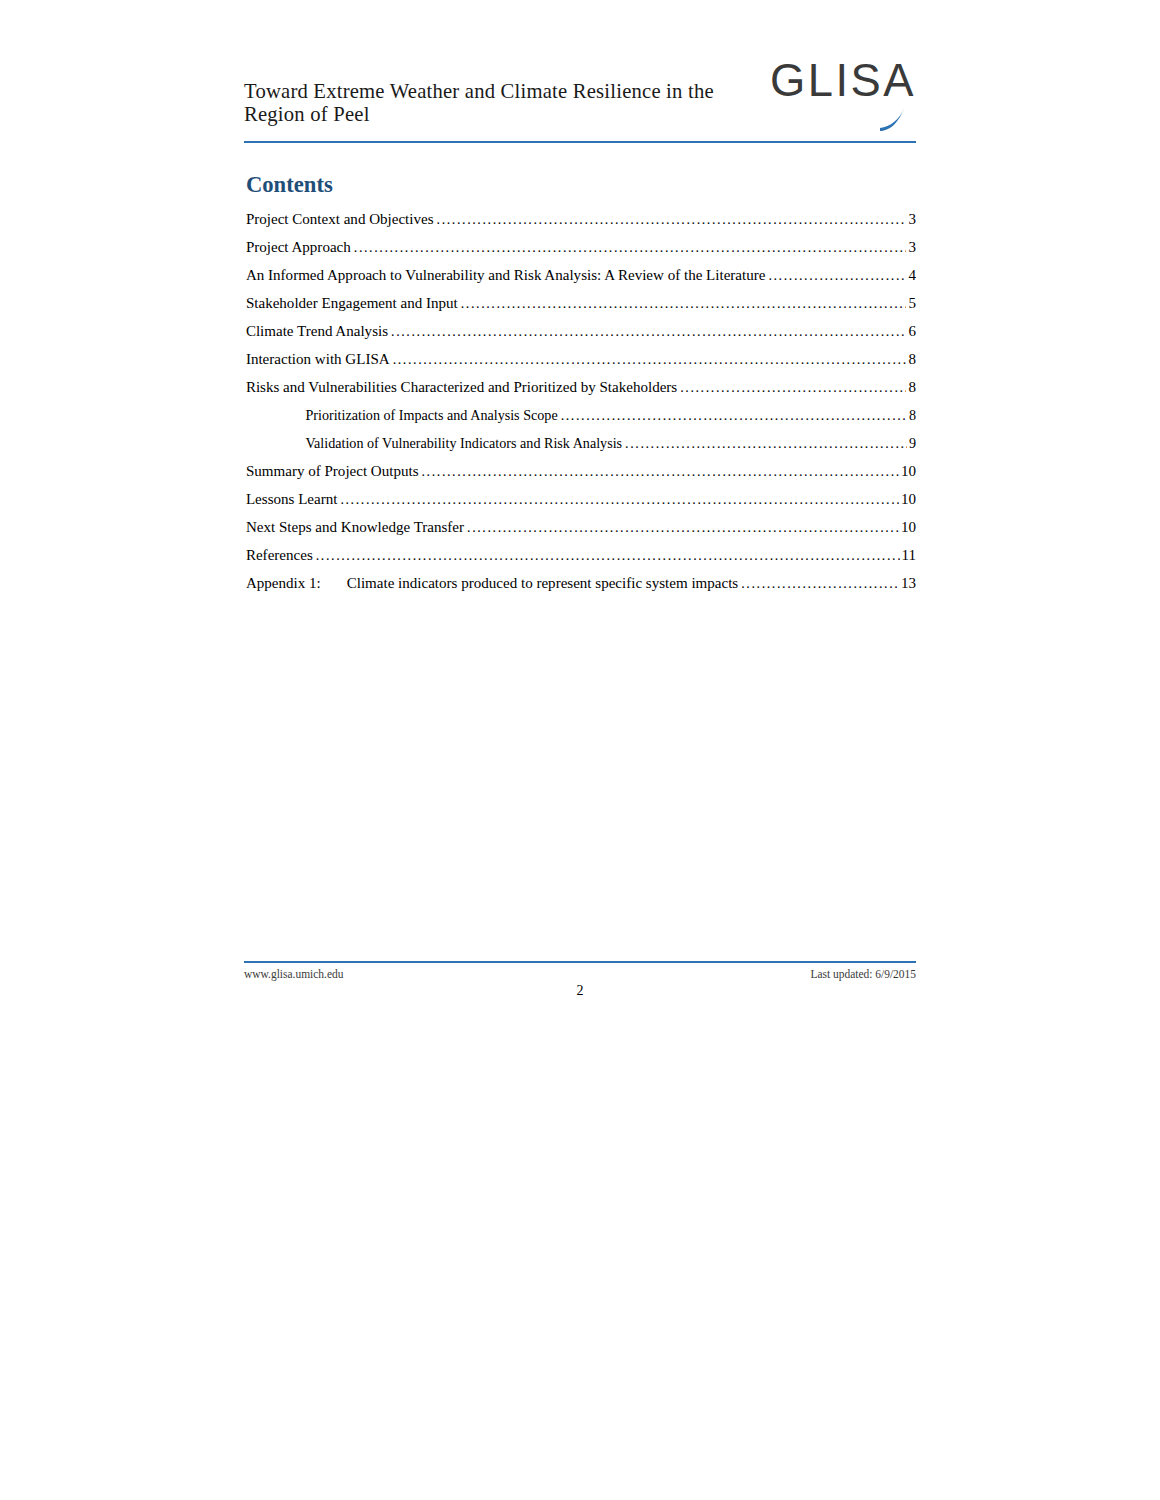Toward Extreme Weather and Climate Resilience in the Region of Peel
GLISA
Contents
Project Context and Objectives .................................................................................................................................................................. 3
Project Approach ..................................................................................................................................................................................... 3
An Informed Approach to Vulnerability and Risk Analysis: A Review of the Literature ................................................. 4
Stakeholder Engagement and Input ............................................................................................................................................. 5
Climate Trend Analysis ............................................................................................................................................................. 6
Interaction with GLISA ............................................................................................................................................................. 8
Risks and Vulnerabilities Characterized and Prioritized by Stakeholders ................................................................. 8
Prioritization of Impacts and Analysis Scope ......................................................................................................................... 8
Validation of Vulnerability Indicators and Risk Analysis ....................................................................................... 9
Summary of Project Outputs ..................................................................................................................................................... 10
Lessons Learnt ......................................................................................................................................................................... 10
Next Steps and Knowledge Transfer ......................................................................................................................................... 10
References ................................................................................................................................................................................. 11
Appendix 1: Climate indicators produced to represent specific system impacts ................................................. 13
www.glisa.umich.edu
2
Last updated: 6/9/2015